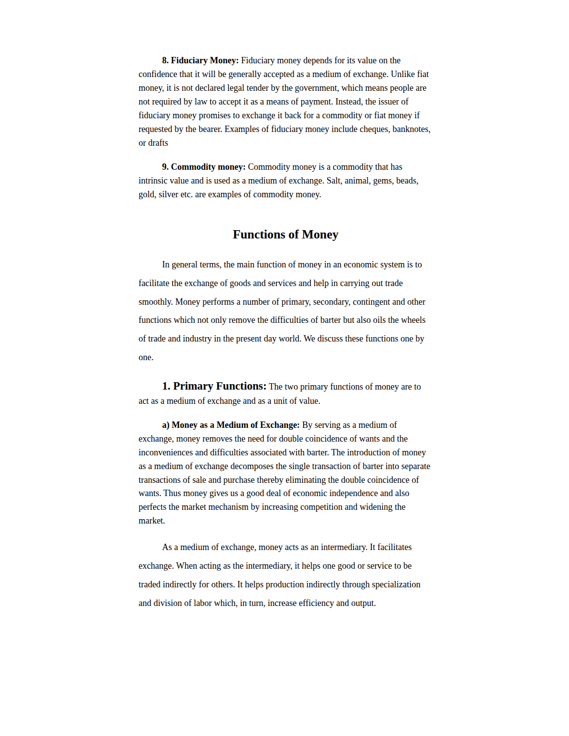8. Fiduciary Money: Fiduciary money depends for its value on the confidence that it will be generally accepted as a medium of exchange. Unlike fiat money, it is not declared legal tender by the government, which means people are not required by law to accept it as a means of payment. Instead, the issuer of fiduciary money promises to exchange it back for a commodity or fiat money if requested by the bearer. Examples of fiduciary money include cheques, banknotes, or drafts
9. Commodity money: Commodity money is a commodity that has intrinsic value and is used as a medium of exchange. Salt, animal, gems, beads, gold, silver etc. are examples of commodity money.
Functions of Money
In general terms, the main function of money in an economic system is to facilitate the exchange of goods and services and help in carrying out trade smoothly. Money performs a number of primary, secondary, contingent and other functions which not only remove the difficulties of barter but also oils the wheels of trade and industry in the present day world. We discuss these functions one by one.
1. Primary Functions: The two primary functions of money are to act as a medium of exchange and as a unit of value.
a) Money as a Medium of Exchange: By serving as a medium of exchange, money removes the need for double coincidence of wants and the inconveniences and difficulties associated with barter. The introduction of money as a medium of exchange decomposes the single transaction of barter into separate transactions of sale and purchase thereby eliminating the double coincidence of wants. Thus money gives us a good deal of economic independence and also perfects the market mechanism by increasing competition and widening the market.
As a medium of exchange, money acts as an intermediary. It facilitates exchange. When acting as the intermediary, it helps one good or service to be traded indirectly for others. It helps production indirectly through specialization and division of labor which, in turn, increase efficiency and output.